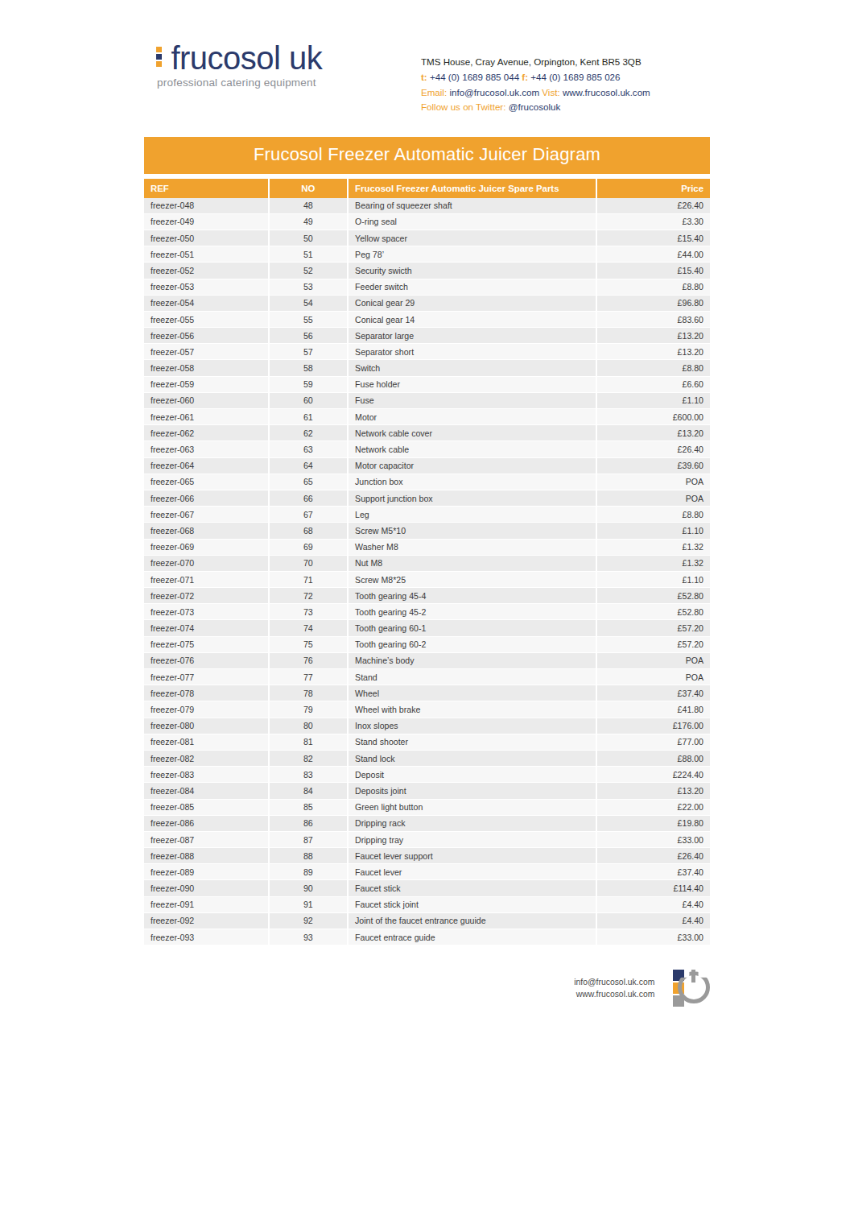frucosol uk
professional catering equipment
TMS House, Cray Avenue, Orpington, Kent BR5 3QB
t: +44 (0) 1689 885 044 f: +44 (0) 1689 885 026
Email: info@frucosol.uk.com Vist: www.frucosol.uk.com
Follow us on Twitter: @frucosoluk
Frucosol Freezer Automatic Juicer Diagram
| REF | NO | Frucosol Freezer Automatic Juicer Spare Parts | Price |
| --- | --- | --- | --- |
| freezer-048 | 48 | Bearing of squeezer shaft | £26.40 |
| freezer-049 | 49 | O-ring seal | £3.30 |
| freezer-050 | 50 | Yellow spacer | £15.40 |
| freezer-051 | 51 | Peg 78’ | £44.00 |
| freezer-052 | 52 | Security swicth | £15.40 |
| freezer-053 | 53 | Feeder switch | £8.80 |
| freezer-054 | 54 | Conical gear 29 | £96.80 |
| freezer-055 | 55 | Conical gear 14 | £83.60 |
| freezer-056 | 56 | Separator large | £13.20 |
| freezer-057 | 57 | Separator short | £13.20 |
| freezer-058 | 58 | Switch | £8.80 |
| freezer-059 | 59 | Fuse holder | £6.60 |
| freezer-060 | 60 | Fuse | £1.10 |
| freezer-061 | 61 | Motor | £600.00 |
| freezer-062 | 62 | Network cable cover | £13.20 |
| freezer-063 | 63 | Network cable | £26.40 |
| freezer-064 | 64 | Motor capacitor | £39.60 |
| freezer-065 | 65 | Junction box | POA |
| freezer-066 | 66 | Support junction box | POA |
| freezer-067 | 67 | Leg | £8.80 |
| freezer-068 | 68 | Screw M5*10 | £1.10 |
| freezer-069 | 69 | Washer M8 | £1.32 |
| freezer-070 | 70 | Nut M8 | £1.32 |
| freezer-071 | 71 | Screw M8*25 | £1.10 |
| freezer-072 | 72 | Tooth gearing 45-4 | £52.80 |
| freezer-073 | 73 | Tooth gearing 45-2 | £52.80 |
| freezer-074 | 74 | Tooth gearing 60-1 | £57.20 |
| freezer-075 | 75 | Tooth gearing 60-2 | £57.20 |
| freezer-076 | 76 | Machine’s body | POA |
| freezer-077 | 77 | Stand | POA |
| freezer-078 | 78 | Wheel | £37.40 |
| freezer-079 | 79 | Wheel with brake | £41.80 |
| freezer-080 | 80 | Inox slopes | £176.00 |
| freezer-081 | 81 | Stand shooter | £77.00 |
| freezer-082 | 82 | Stand lock | £88.00 |
| freezer-083 | 83 | Deposit | £224.40 |
| freezer-084 | 84 | Deposits joint | £13.20 |
| freezer-085 | 85 | Green light button | £22.00 |
| freezer-086 | 86 | Dripping rack | £19.80 |
| freezer-087 | 87 | Dripping tray | £33.00 |
| freezer-088 | 88 | Faucet lever support | £26.40 |
| freezer-089 | 89 | Faucet lever | £37.40 |
| freezer-090 | 90 | Faucet stick | £114.40 |
| freezer-091 | 91 | Faucet stick joint | £4.40 |
| freezer-092 | 92 | Joint of the faucet entrance guuide | £4.40 |
| freezer-093 | 93 | Faucet entrace guide | £33.00 |
info@frucosol.uk.com
www.frucosol.uk.com